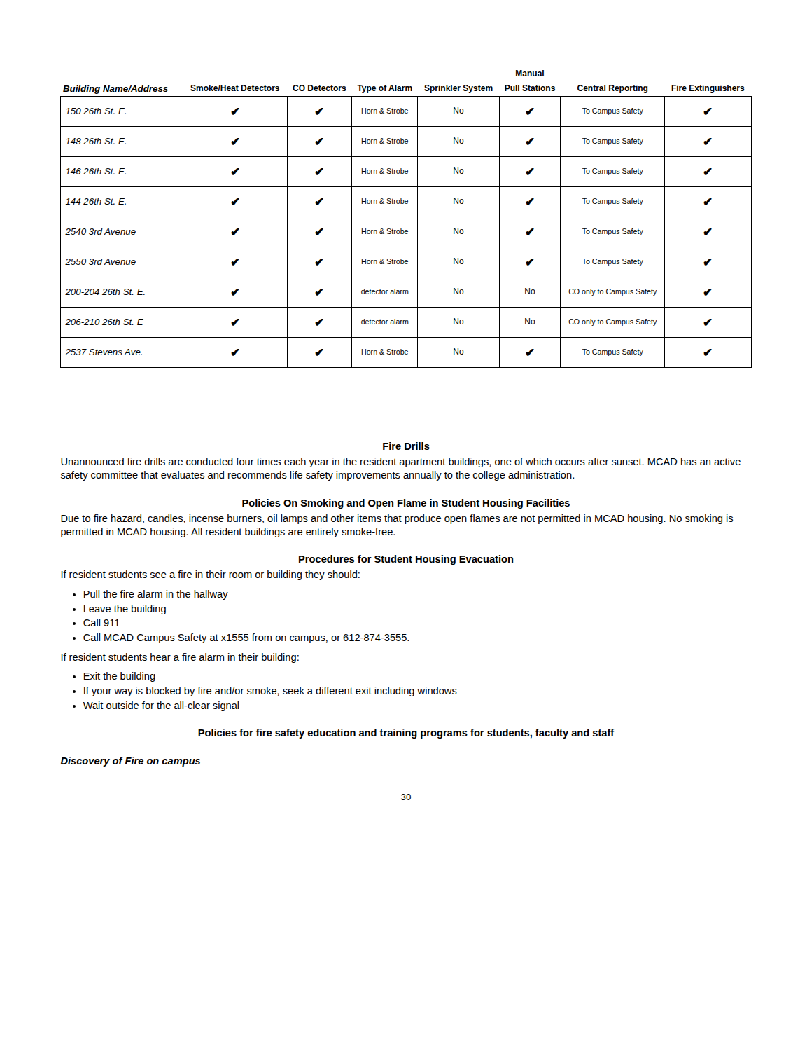| | | | | | Manual | | |
| --- | --- | --- | --- | --- | --- | --- | --- |
| Building Name/Address | Smoke/Heat Detectors | CO Detectors | Type of Alarm | Sprinkler System | Pull Stations | Central Reporting | Fire Extinguishers |
| 150 26th St. E. | ✔ | ✔ | Horn & Strobe | No | ✔ | To Campus Safety | ✔ |
| 148 26th St. E. | ✔ | ✔ | Horn & Strobe | No | ✔ | To Campus Safety | ✔ |
| 146 26th St. E. | ✔ | ✔ | Horn & Strobe | No | ✔ | To Campus Safety | ✔ |
| 144 26th St. E. | ✔ | ✔ | Horn & Strobe | No | ✔ | To Campus Safety | ✔ |
| 2540 3rd Avenue | ✔ | ✔ | Horn & Strobe | No | ✔ | To Campus Safety | ✔ |
| 2550 3rd Avenue | ✔ | ✔ | Horn & Strobe | No | ✔ | To Campus Safety | ✔ |
| 200-204 26th St. E. | ✔ | ✔ | detector alarm | No | No | CO only to Campus Safety | ✔ |
| 206-210 26th St. E | ✔ | ✔ | detector alarm | No | No | CO only to Campus Safety | ✔ |
| 2537 Stevens Ave. | ✔ | ✔ | Horn & Strobe | No | ✔ | To Campus Safety | ✔ |
Fire Drills
Unannounced fire drills are conducted four times each year in the resident apartment buildings, one of which occurs after sunset. MCAD has an active safety committee that evaluates and recommends life safety improvements annually to the college administration.
Policies On Smoking and Open Flame in Student Housing Facilities
Due to fire hazard, candles, incense burners, oil lamps and other items that produce open flames are not permitted in MCAD housing. No smoking is permitted in MCAD housing. All resident buildings are entirely smoke-free.
Procedures for Student Housing Evacuation
If resident students see a fire in their room or building they should:
Pull the fire alarm in the hallway
Leave the building
Call 911
Call MCAD Campus Safety at x1555 from on campus, or 612-874-3555.
If resident students hear a fire alarm in their building:
Exit the building
If your way is blocked by fire and/or smoke, seek a different exit including windows
Wait outside for the all-clear signal
Policies for fire safety education and training programs for students, faculty and staff
Discovery of Fire on campus
30